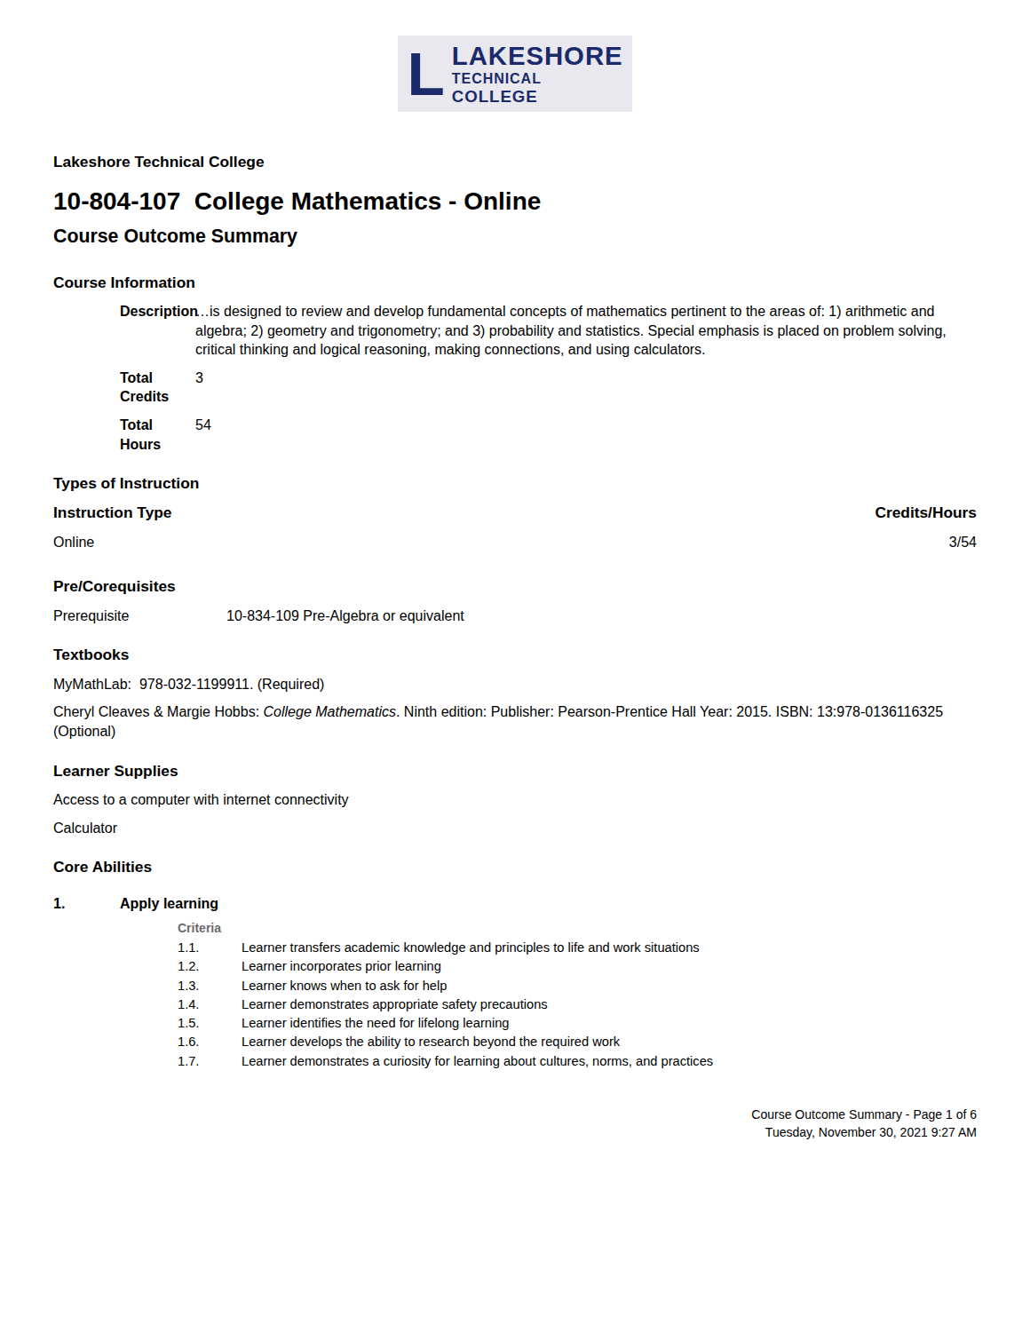L
LAKESHORE
TECHNICAL
COLLEGE
Lakeshore Technical College
10-804-107 College Mathematics - Online
Course Outcome Summary
Course Information
Description
…is designed to review and develop fundamental concepts of mathematics pertinent to the areas of: 1) arithmetic and algebra; 2) geometry and trigonometry; and 3) probability and statistics. Special emphasis is placed on problem solving, critical thinking and logical reasoning, making connections, and using calculators.
Total Credits
3
Total Hours
54
Types of Instruction
| Instruction Type | Credits/Hours |
| --- | --- |
| Online | 3/54 |
Pre/Corequisites
Prerequisite
10-834-109 Pre-Algebra or equivalent
Textbooks
MyMathLab: 978-032-1199911. (Required)
Cheryl Cleaves & Margie Hobbs: College Mathematics. Ninth edition: Publisher: Pearson-Prentice Hall Year: 2015. ISBN: 13:978-0136116325 (Optional)
Learner Supplies
Access to a computer with internet connectivity
Calculator
Core Abilities
1.
Apply learning
Criteria
1.1. Learner transfers academic knowledge and principles to life and work situations
1.2. Learner incorporates prior learning
1.3. Learner knows when to ask for help
1.4. Learner demonstrates appropriate safety precautions
1.5. Learner identifies the need for lifelong learning
1.6. Learner develops the ability to research beyond the required work
1.7. Learner demonstrates a curiosity for learning about cultures, norms, and practices
Course Outcome Summary - Page 1 of 6
Tuesday, November 30, 2021 9:27 AM